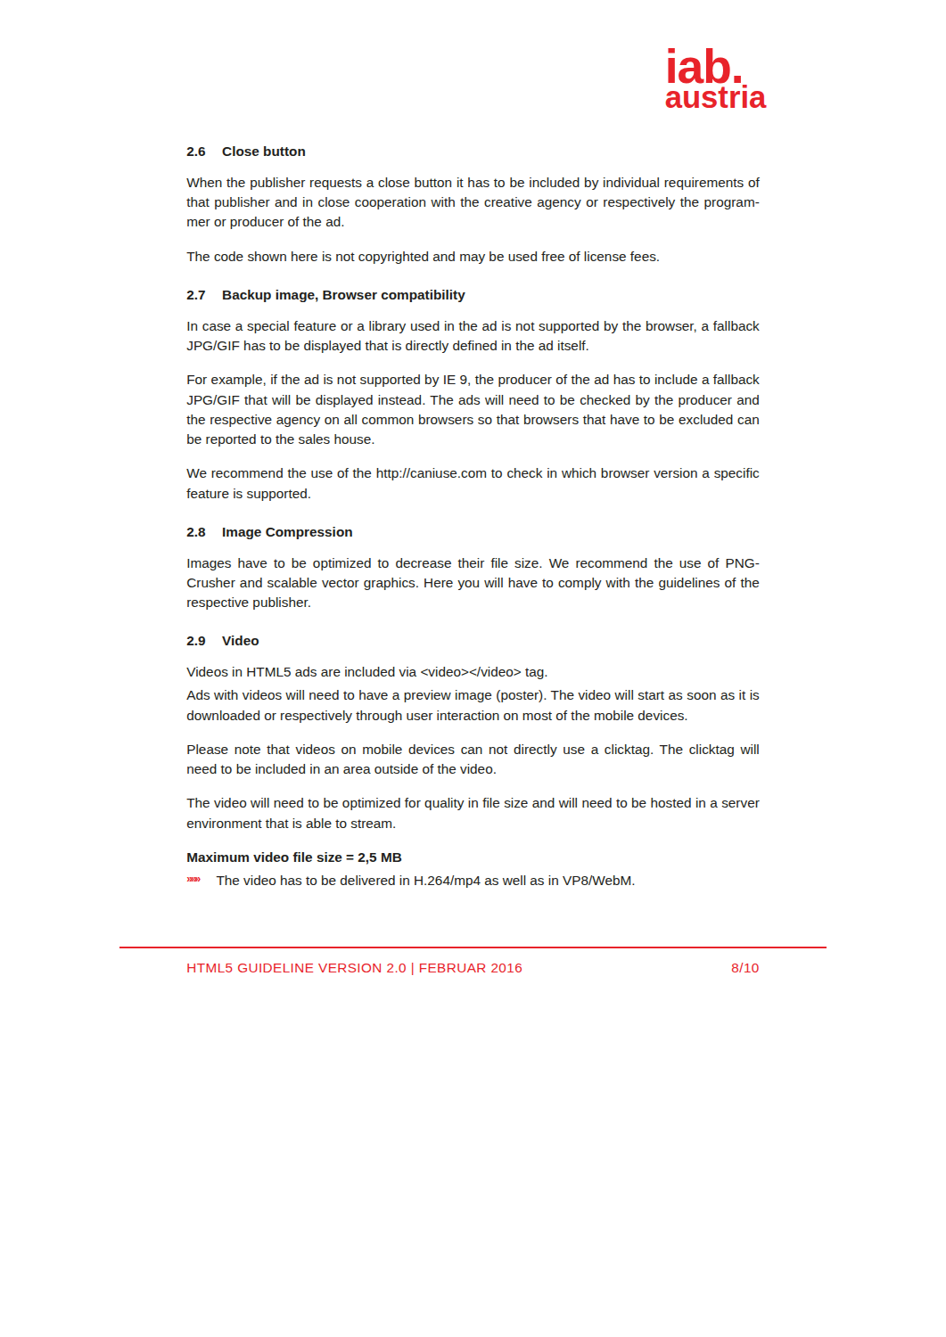iab. austria
2.6 Close button
When the publisher requests a close button it has to be included by individual requirements of that publisher and in close cooperation with the creative agency or respectively the programmer or producer of the ad.
The code shown here is not copyrighted and may be used free of license fees.
2.7 Backup image, Browser compatibility
In case a special feature or a library used in the ad is not supported by the browser, a fallback JPG/GIF has to be displayed that is directly defined in the ad itself.
For example, if the ad is not supported by IE 9, the producer of the ad has to include a fallback JPG/GIF that will be displayed instead. The ads will need to be checked by the producer and the respective agency on all common browsers so that browsers that have to be excluded can be reported to the sales house.
We recommend the use of the http://caniuse.com to check in which browser version a specific feature is supported.
2.8 Image Compression
Images have to be optimized to decrease their file size. We recommend the use of PNG-Crusher and scalable vector graphics. Here you will have to comply with the guidelines of the respective publisher.
2.9 Video
Videos in HTML5 ads are included via <video></video> tag.
Ads with videos will need to have a preview image (poster). The video will start as soon as it is downloaded or respectively through user interaction on most of the mobile devices.
Please note that videos on mobile devices can not directly use a clicktag. The clicktag will need to be included in an area outside of the video.
The video will need to be optimized for quality in file size and will need to be hosted in a server environment that is able to stream.
Maximum video file size = 2,5 MB
»»» The video has to be delivered in H.264/mp4 as well as in VP8/WebM.
HTML5 Guideline Version 2.0 | Februar 2016
8/10